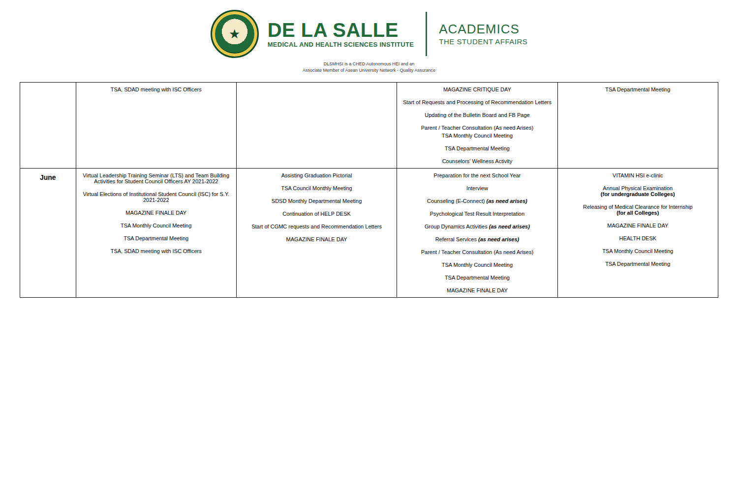DE LA SALLE
MEDICAL AND HEALTH SCIENCES INSTITUTE
ACADEMICS
THE STUDENT AFFAIRS
DLSMHSI is a CHED Autonomous HEI and an
Associate Member of Asean University Network - Quality Assurance
| | TSA, SDAD meeting with ISC Officers | | MAGAZINE CRITIQUE DAY Start of Requests and Processing of Recommendation Letters Updating of the Bulletin Board and FB Page Parent / Teacher Consultation (As need Arises) TSA Monthly Council Meeting TSA Departmental Meeting Counselors' Wellness Activity | TSA Departmental Meeting |
| June | Virtual Leadership Training Seminar (LTS) and Team Building Activities for Student Council Officers AY 2021-2022 Virtual Elections of Institutional Student Council (ISC) for S.Y. 2021-2022 MAGAZINE FINALE DAY TSA Monthly Council Meeting TSA Departmental Meeting TSA, SDAD meeting with ISC Officers | Assisting Graduation Pictorial TSA Council Monthly Meeting SDSD Monthly Departmental Meeting Continuation of HELP DESK Start of CGMC requests and Recommendation Letters MAGAZINE FINALE DAY | Preparation for the next School Year Interview Counseling (E-Connect) (as need arises) Psychological Test Result Interpretation Group Dynamics Activities (as need arises) Referral Services (as need arises) Parent / Teacher Consultation (As need Arises) TSA Monthly Council Meeting TSA Departmental Meeting MAGAZINE FINALE DAY | VITAMIN HSI e-clinic Annual Physical Examination (for undergraduate Colleges) Releasing of Medical Clearance for Internship (for all Colleges) MAGAZINE FINALE DAY HEALTH DESK TSA Monthly Council Meeting TSA Departmental Meeting |